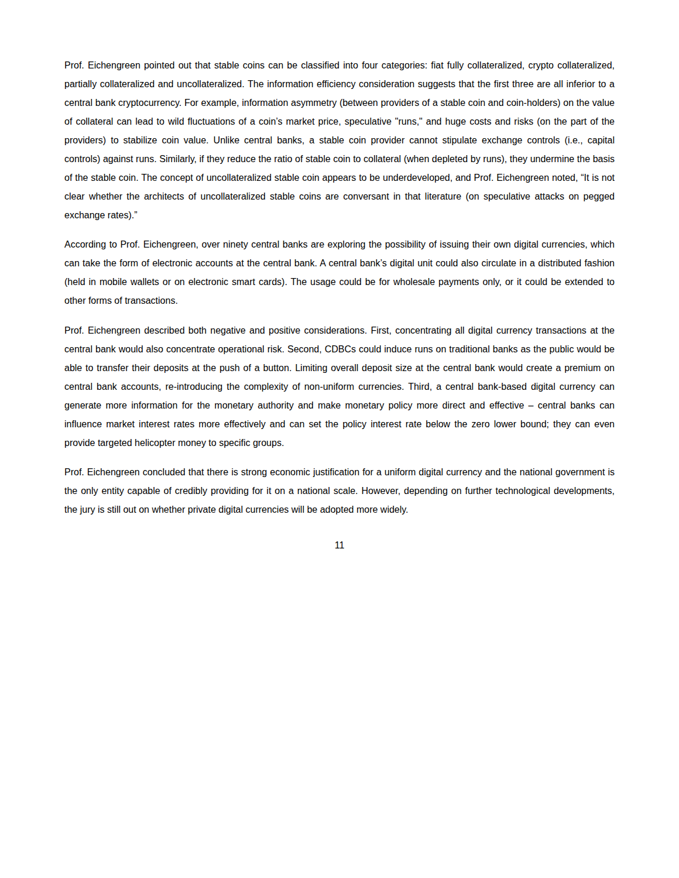Prof. Eichengreen pointed out that stable coins can be classified into four categories: fiat fully collateralized, crypto collateralized, partially collateralized and uncollateralized. The information efficiency consideration suggests that the first three are all inferior to a central bank cryptocurrency. For example, information asymmetry (between providers of a stable coin and coin-holders) on the value of collateral can lead to wild fluctuations of a coin’s market price, speculative "runs," and huge costs and risks (on the part of the providers) to stabilize coin value. Unlike central banks, a stable coin provider cannot stipulate exchange controls (i.e., capital controls) against runs. Similarly, if they reduce the ratio of stable coin to collateral (when depleted by runs), they undermine the basis of the stable coin. The concept of uncollateralized stable coin appears to be underdeveloped, and Prof. Eichengreen noted, “It is not clear whether the architects of uncollateralized stable coins are conversant in that literature (on speculative attacks on pegged exchange rates).”
According to Prof. Eichengreen, over ninety central banks are exploring the possibility of issuing their own digital currencies, which can take the form of electronic accounts at the central bank. A central bank’s digital unit could also circulate in a distributed fashion (held in mobile wallets or on electronic smart cards). The usage could be for wholesale payments only, or it could be extended to other forms of transactions.
Prof. Eichengreen described both negative and positive considerations. First, concentrating all digital currency transactions at the central bank would also concentrate operational risk. Second, CDBCs could induce runs on traditional banks as the public would be able to transfer their deposits at the push of a button. Limiting overall deposit size at the central bank would create a premium on central bank accounts, re-introducing the complexity of non-uniform currencies. Third, a central bank-based digital currency can generate more information for the monetary authority and make monetary policy more direct and effective – central banks can influence market interest rates more effectively and can set the policy interest rate below the zero lower bound; they can even provide targeted helicopter money to specific groups.
Prof. Eichengreen concluded that there is strong economic justification for a uniform digital currency and the national government is the only entity capable of credibly providing for it on a national scale. However, depending on further technological developments, the jury is still out on whether private digital currencies will be adopted more widely.
11